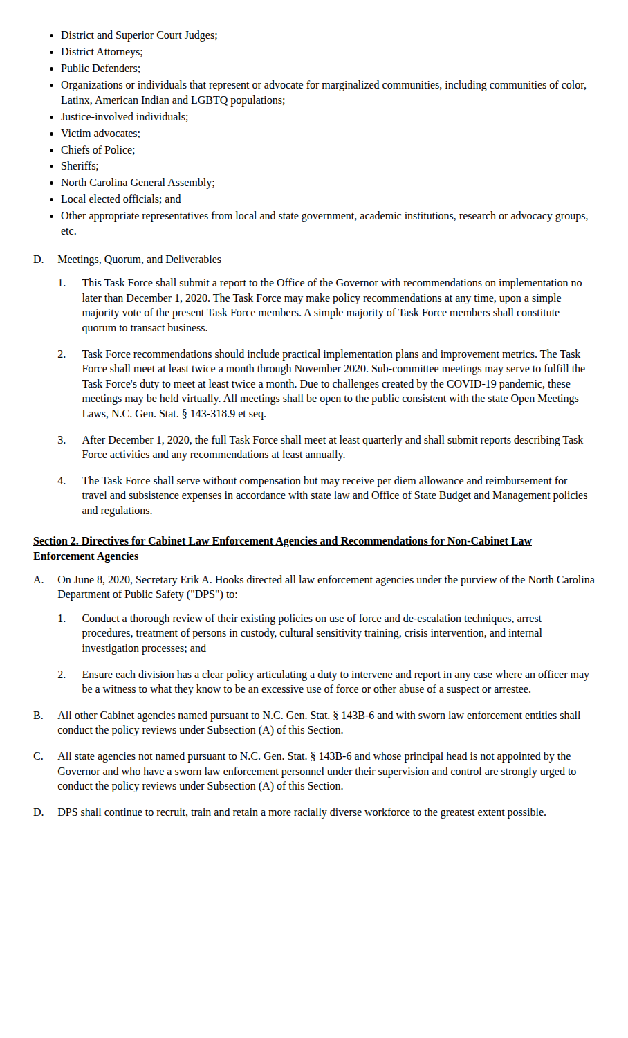District and Superior Court Judges;
District Attorneys;
Public Defenders;
Organizations or individuals that represent or advocate for marginalized communities, including communities of color, Latinx, American Indian and LGBTQ populations;
Justice-involved individuals;
Victim advocates;
Chiefs of Police;
Sheriffs;
North Carolina General Assembly;
Local elected officials; and
Other appropriate representatives from local and state government, academic institutions, research or advocacy groups, etc.
D. Meetings, Quorum, and Deliverables
1. This Task Force shall submit a report to the Office of the Governor with recommendations on implementation no later than December 1, 2020. The Task Force may make policy recommendations at any time, upon a simple majority vote of the present Task Force members. A simple majority of Task Force members shall constitute quorum to transact business.
2. Task Force recommendations should include practical implementation plans and improvement metrics. The Task Force shall meet at least twice a month through November 2020. Sub-committee meetings may serve to fulfill the Task Force's duty to meet at least twice a month. Due to challenges created by the COVID-19 pandemic, these meetings may be held virtually. All meetings shall be open to the public consistent with the state Open Meetings Laws, N.C. Gen. Stat. § 143-318.9 et seq.
3. After December 1, 2020, the full Task Force shall meet at least quarterly and shall submit reports describing Task Force activities and any recommendations at least annually.
4. The Task Force shall serve without compensation but may receive per diem allowance and reimbursement for travel and subsistence expenses in accordance with state law and Office of State Budget and Management policies and regulations.
Section 2. Directives for Cabinet Law Enforcement Agencies and Recommendations for Non-Cabinet Law Enforcement Agencies
A. On June 8, 2020, Secretary Erik A. Hooks directed all law enforcement agencies under the purview of the North Carolina Department of Public Safety ("DPS") to:
1. Conduct a thorough review of their existing policies on use of force and de-escalation techniques, arrest procedures, treatment of persons in custody, cultural sensitivity training, crisis intervention, and internal investigation processes; and
2. Ensure each division has a clear policy articulating a duty to intervene and report in any case where an officer may be a witness to what they know to be an excessive use of force or other abuse of a suspect or arrestee.
B. All other Cabinet agencies named pursuant to N.C. Gen. Stat. § 143B-6 and with sworn law enforcement entities shall conduct the policy reviews under Subsection (A) of this Section.
C. All state agencies not named pursuant to N.C. Gen. Stat. § 143B-6 and whose principal head is not appointed by the Governor and who have a sworn law enforcement personnel under their supervision and control are strongly urged to conduct the policy reviews under Subsection (A) of this Section.
D. DPS shall continue to recruit, train and retain a more racially diverse workforce to the greatest extent possible.